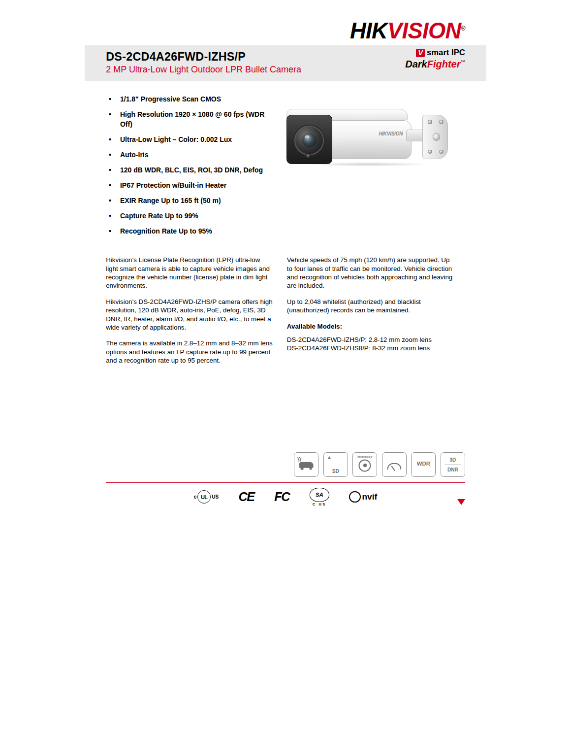HIK VISION®
DS-2CD4A26FWD-IZHS/P
2 MP Ultra-Low Light Outdoor LPR Bullet Camera
Vsmart IPC
Dark Fighter™
1/1.8" Progressive Scan CMOS
High Resolution 1920 × 1080 @ 60 fps (WDR Off)
Ultra-Low Light – Color: 0.002 Lux
Auto-Iris
120 dB WDR, BLC, EIS, ROI, 3D DNR, Defog
IP67 Protection w/Built-in Heater
EXIR Range Up to 165 ft (50 m)
Capture Rate Up to 99%
Recognition Rate Up to 95%
HIKVISION
Hikvision’s License Plate Recognition (LPR) ultra-low light smart camera is able to capture vehicle images and recognize the vehicle number (license) plate in dim light environments.
Hikvision’s DS-2CD4A26FWD-IZHS/P camera offers high resolution, 120 dB WDR, auto-iris, PoE, defog, EIS, 3D DNR, IR, heater, alarm I/O, and audio I/O, etc., to meet a wide variety of applications.
The camera is available in 2.8–12 mm and 8–32 mm lens options and features an LP capture rate up to 99 percent and a recognition rate up to 95 percent.
Vehicle speeds of 75 mph (120 km/h) are supported. Up to four lanes of traffic can be monitored. Vehicle direction and recognition of vehicles both approaching and leaving are included.
Up to 2,048 whitelist (authorized) and blacklist (unauthorized) records can be maintained.
Available Models:
DS-2CD4A26FWD-IZHS/P: 2.8-12 mm zoom lens
DS-2CD4A26FWD-IZHS8/P: 8-32 mm zoom lens
))
SD
Motorized
WDR
3D DNR
cUL US CE FC SA C US nvif